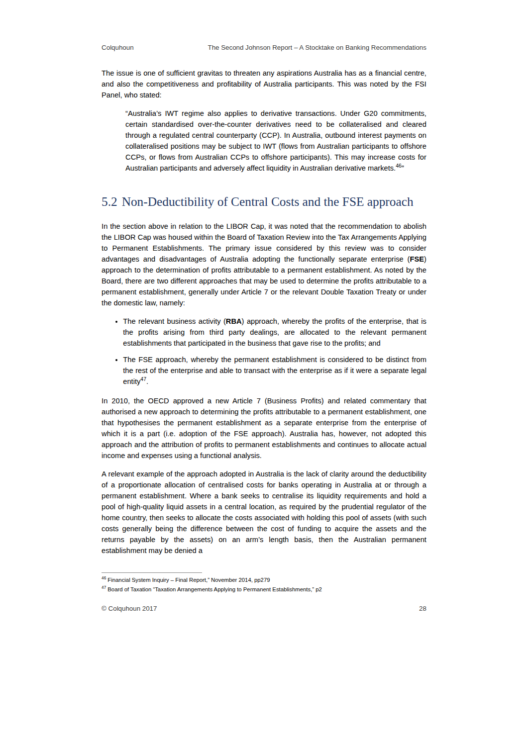Colquhoun
The Second Johnson Report – A Stocktake on Banking Recommendations
The issue is one of sufficient gravitas to threaten any aspirations Australia has as a financial centre, and also the competitiveness and profitability of Australia participants. This was noted by the FSI Panel, who stated:
“Australia’s IWT regime also applies to derivative transactions. Under G20 commitments, certain standardised over-the-counter derivatives need to be collateralised and cleared through a regulated central counterparty (CCP). In Australia, outbound interest payments on collateralised positions may be subject to IWT (flows from Australian participants to offshore CCPs, or flows from Australian CCPs to offshore participants). This may increase costs for Australian participants and adversely affect liquidity in Australian derivative markets.46”
5.2 Non-Deductibility of Central Costs and the FSE approach
In the section above in relation to the LIBOR Cap, it was noted that the recommendation to abolish the LIBOR Cap was housed within the Board of Taxation Review into the Tax Arrangements Applying to Permanent Establishments. The primary issue considered by this review was to consider advantages and disadvantages of Australia adopting the functionally separate enterprise (FSE) approach to the determination of profits attributable to a permanent establishment. As noted by the Board, there are two different approaches that may be used to determine the profits attributable to a permanent establishment, generally under Article 7 or the relevant Double Taxation Treaty or under the domestic law, namely:
The relevant business activity (RBA) approach, whereby the profits of the enterprise, that is the profits arising from third party dealings, are allocated to the relevant permanent establishments that participated in the business that gave rise to the profits; and
The FSE approach, whereby the permanent establishment is considered to be distinct from the rest of the enterprise and able to transact with the enterprise as if it were a separate legal entity47.
In 2010, the OECD approved a new Article 7 (Business Profits) and related commentary that authorised a new approach to determining the profits attributable to a permanent establishment, one that hypothesises the permanent establishment as a separate enterprise from the enterprise of which it is a part (i.e. adoption of the FSE approach). Australia has, however, not adopted this approach and the attribution of profits to permanent establishments and continues to allocate actual income and expenses using a functional analysis.
A relevant example of the approach adopted in Australia is the lack of clarity around the deductibility of a proportionate allocation of centralised costs for banks operating in Australia at or through a permanent establishment. Where a bank seeks to centralise its liquidity requirements and hold a pool of high-quality liquid assets in a central location, as required by the prudential regulator of the home country, then seeks to allocate the costs associated with holding this pool of assets (with such costs generally being the difference between the cost of funding to acquire the assets and the returns payable by the assets) on an arm’s length basis, then the Australian permanent establishment may be denied a
46 Financial System Inquiry – Final Report,” November 2014, pp279
47 Board of Taxation “Taxation Arrangements Applying to Permanent Establishments,” p2
© Colquhoun 2017
28